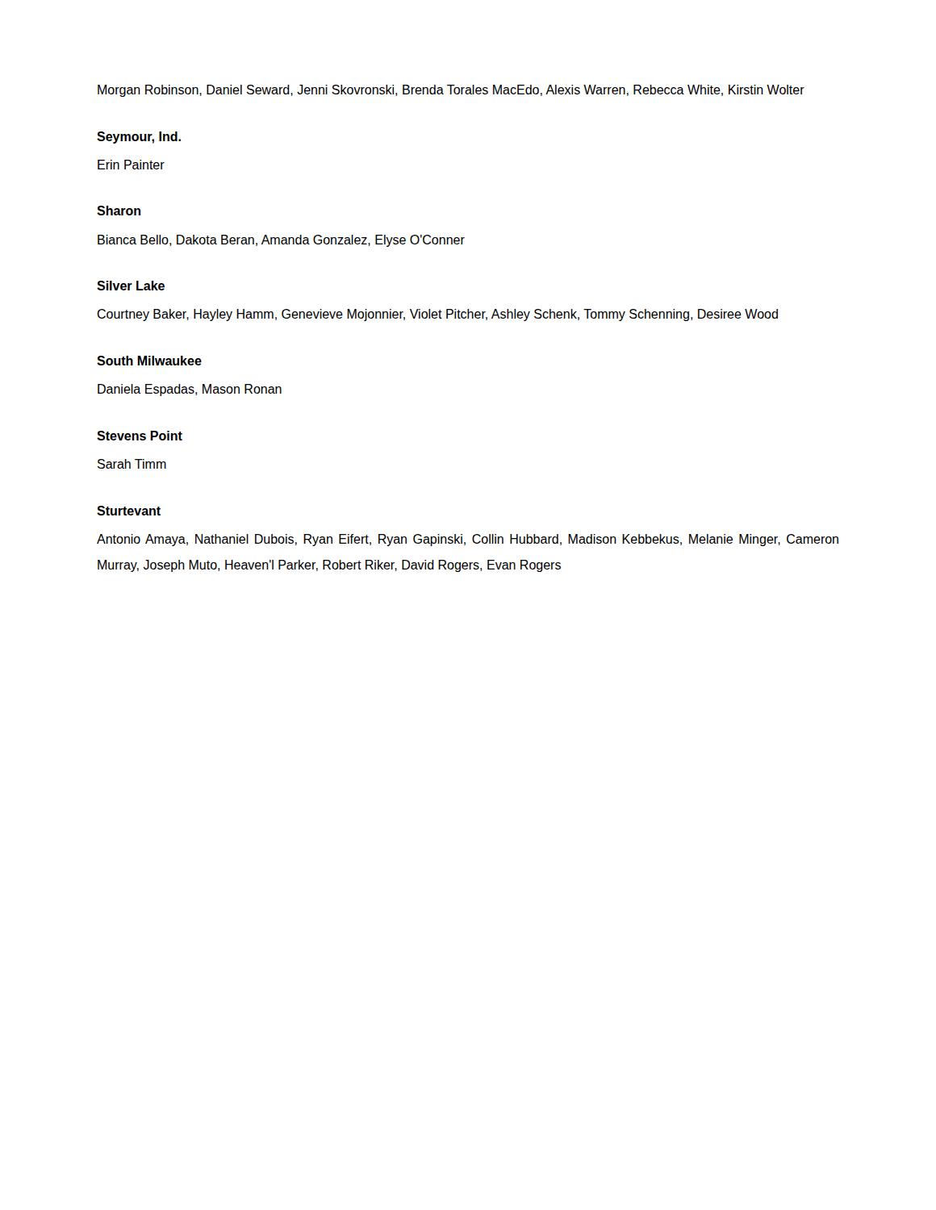Morgan Robinson, Daniel Seward, Jenni Skovronski, Brenda Torales MacEdo, Alexis Warren, Rebecca White, Kirstin Wolter
Seymour, Ind.
Erin Painter
Sharon
Bianca Bello, Dakota Beran, Amanda Gonzalez, Elyse O'Conner
Silver Lake
Courtney Baker, Hayley Hamm, Genevieve Mojonnier, Violet Pitcher, Ashley Schenk, Tommy Schenning, Desiree Wood
South Milwaukee
Daniela Espadas, Mason Ronan
Stevens Point
Sarah Timm
Sturtevant
Antonio Amaya, Nathaniel Dubois, Ryan Eifert, Ryan Gapinski, Collin Hubbard, Madison Kebbekus, Melanie Minger, Cameron Murray, Joseph Muto, Heaven'l Parker, Robert Riker, David Rogers, Evan Rogers